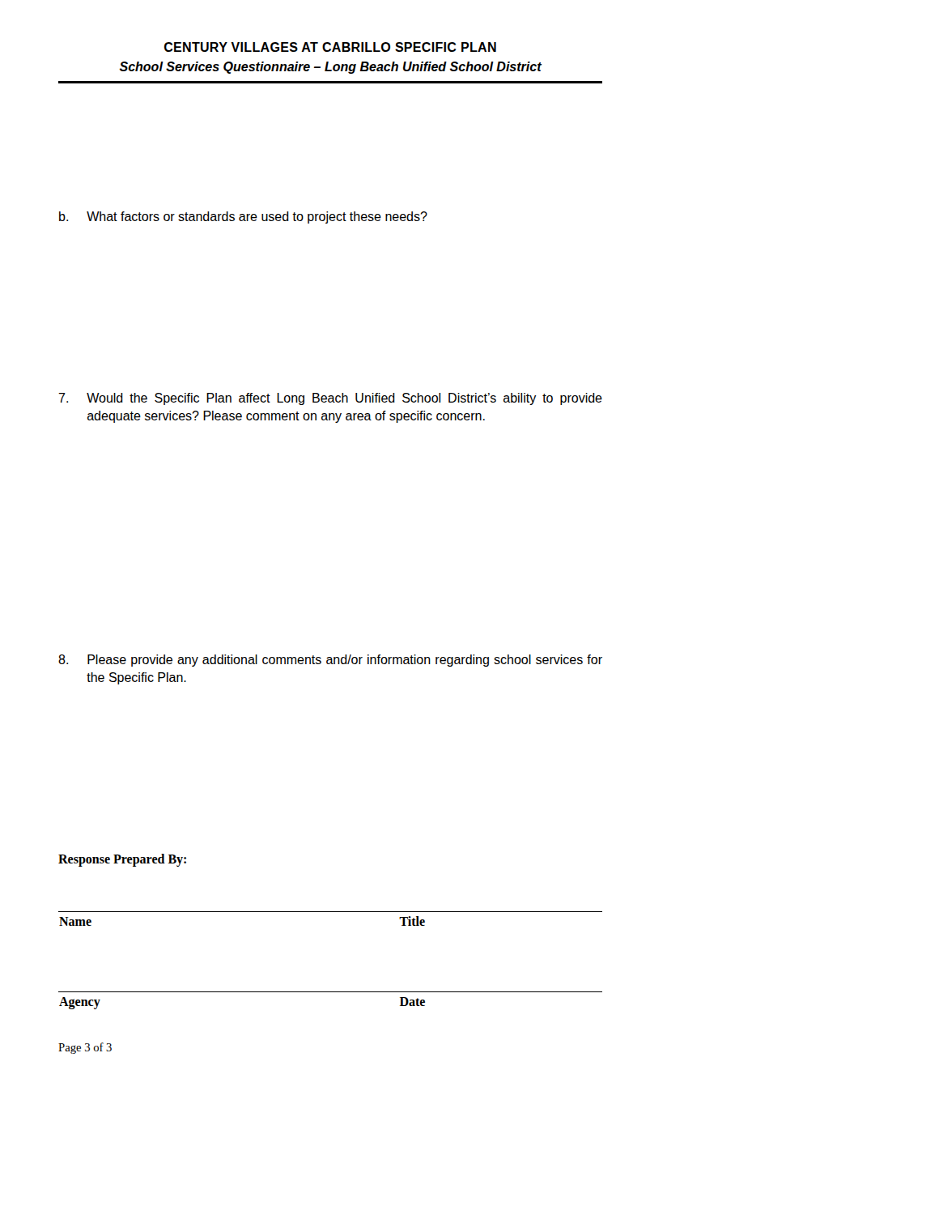CENTURY VILLAGES AT CABRILLO SPECIFIC PLAN
School Services Questionnaire – Long Beach Unified School District
b. What factors or standards are used to project these needs?
7.
Would the Specific Plan affect Long Beach Unified School District’s ability to provide adequate services? Please comment on any area of specific concern.
8.
Please provide any additional comments and/or information regarding school services for the Specific Plan.
Response Prepared By:
| Name | Title |
| Agency | Date |
Page 3 of 3